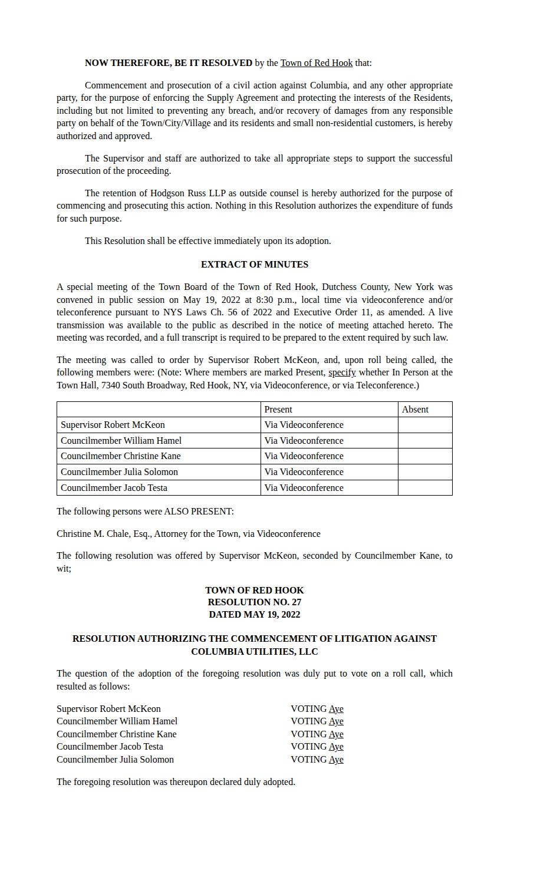NOW THEREFORE, BE IT RESOLVED by the Town of Red Hook that:
Commencement and prosecution of a civil action against Columbia, and any other appropriate party, for the purpose of enforcing the Supply Agreement and protecting the interests of the Residents, including but not limited to preventing any breach, and/or recovery of damages from any responsible party on behalf of the Town/City/Village and its residents and small non-residential customers, is hereby authorized and approved.
The Supervisor and staff are authorized to take all appropriate steps to support the successful prosecution of the proceeding.
The retention of Hodgson Russ LLP as outside counsel is hereby authorized for the purpose of commencing and prosecuting this action. Nothing in this Resolution authorizes the expenditure of funds for such purpose.
This Resolution shall be effective immediately upon its adoption.
EXTRACT OF MINUTES
A special meeting of the Town Board of the Town of Red Hook, Dutchess County, New York was convened in public session on May 19, 2022 at 8:30 p.m., local time via videoconference and/or teleconference pursuant to NYS Laws Ch. 56 of 2022 and Executive Order 11, as amended. A live transmission was available to the public as described in the notice of meeting attached hereto. The meeting was recorded, and a full transcript is required to be prepared to the extent required by such law.
The meeting was called to order by Supervisor Robert McKeon, and, upon roll being called, the following members were: (Note: Where members are marked Present, specify whether In Person at the Town Hall, 7340 South Broadway, Red Hook, NY, via Videoconference, or via Teleconference.)
| | Present | Absent |
| Supervisor Robert McKeon | Via Videoconference | |
| Councilmember William Hamel | Via Videoconference | |
| Councilmember Christine Kane | Via Videoconference | |
| Councilmember Julia Solomon | Via Videoconference | |
| Councilmember Jacob Testa | Via Videoconference | |
The following persons were ALSO PRESENT:
Christine M. Chale, Esq., Attorney for the Town, via Videoconference
The following resolution was offered by Supervisor McKeon, seconded by Councilmember Kane, to wit;
TOWN OF RED HOOK
RESOLUTION NO. 27
DATED MAY 19, 2022
RESOLUTION AUTHORIZING THE COMMENCEMENT OF LITIGATION AGAINST COLUMBIA UTILITIES, LLC
The question of the adoption of the foregoing resolution was duly put to vote on a roll call, which resulted as follows:
| Supervisor Robert McKeon | VOTING Aye |
| Councilmember William Hamel | VOTING Aye |
| Councilmember Christine Kane | VOTING Aye |
| Councilmember Jacob Testa | VOTING Aye |
| Councilmember Julia Solomon | VOTING Aye |
The foregoing resolution was thereupon declared duly adopted.